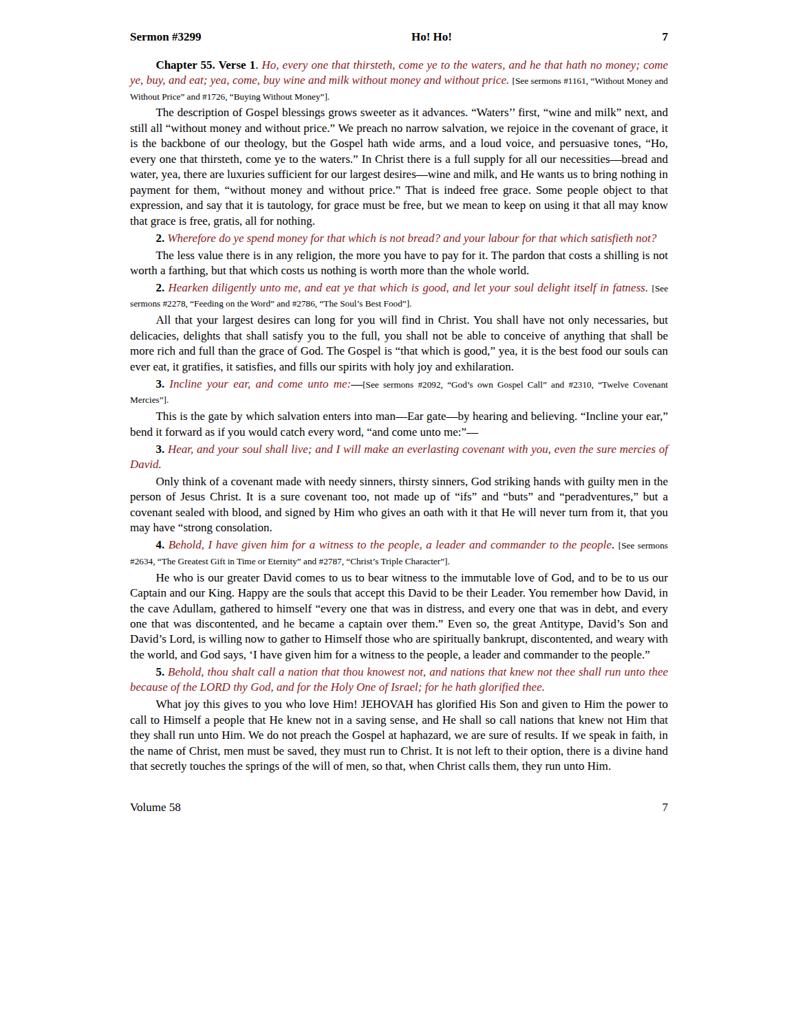Sermon #3299
Ho! Ho!
7
Chapter 55. Verse 1. Ho, every one that thirsteth, come ye to the waters, and he that hath no money; come ye, buy, and eat; yea, come, buy wine and milk without money and without price. [See sermons #1161, “Without Money and Without Price” and #1726, “Buying Without Money”].
The description of Gospel blessings grows sweeter as it advances. “Waters’’ first, “wine and milk” next, and still all “without money and without price.” We preach no narrow salvation, we rejoice in the covenant of grace, it is the backbone of our theology, but the Gospel hath wide arms, and a loud voice, and persuasive tones, “Ho, every one that thirsteth, come ye to the waters.” In Christ there is a full supply for all our necessities—bread and water, yea, there are luxuries sufficient for our largest desires—wine and milk, and He wants us to bring nothing in payment for them, “without money and without price.” That is indeed free grace. Some people object to that expression, and say that it is tautology, for grace must be free, but we mean to keep on using it that all may know that grace is free, gratis, all for nothing.
2. Wherefore do ye spend money for that which is not bread? and your labour for that which satisfieth not?
The less value there is in any religion, the more you have to pay for it. The pardon that costs a shilling is not worth a farthing, but that which costs us nothing is worth more than the whole world.
2. Hearken diligently unto me, and eat ye that which is good, and let your soul delight itself in fatness. [See sermons #2278, “Feeding on the Word” and #2786, “The Soul’s Best Food”].
All that your largest desires can long for you will find in Christ. You shall have not only necessaries, but delicacies, delights that shall satisfy you to the full, you shall not be able to conceive of anything that shall be more rich and full than the grace of God. The Gospel is “that which is good,” yea, it is the best food our souls can ever eat, it gratifies, it satisfies, and fills our spirits with holy joy and exhilaration.
3. Incline your ear, and come unto me:—[See sermons #2092, “God’s own Gospel Call” and #2310, “Twelve Covenant Mercies”].
This is the gate by which salvation enters into man—Ear gate—by hearing and believing. “Incline your ear,” bend it forward as if you would catch every word, “and come unto me:”—
3. Hear, and your soul shall live; and I will make an everlasting covenant with you, even the sure mercies of David.
Only think of a covenant made with needy sinners, thirsty sinners, God striking hands with guilty men in the person of Jesus Christ. It is a sure covenant too, not made up of “ifs” and “buts” and “peradventures,” but a covenant sealed with blood, and signed by Him who gives an oath with it that He will never turn from it, that you may have “strong consolation.
4. Behold, I have given him for a witness to the people, a leader and commander to the people. [See sermons #2634, “The Greatest Gift in Time or Eternity” and #2787, “Christ’s Triple Character”].
He who is our greater David comes to us to bear witness to the immutable love of God, and to be to us our Captain and our King. Happy are the souls that accept this David to be their Leader. You remember how David, in the cave Adullam, gathered to himself “every one that was in distress, and every one that was in debt, and every one that was discontented, and he became a captain over them.” Even so, the great Antitype, David’s Son and David’s Lord, is willing now to gather to Himself those who are spiritually bankrupt, discontented, and weary with the world, and God says, ‘I have given him for a witness to the people, a leader and commander to the people.”
5. Behold, thou shalt call a nation that thou knowest not, and nations that knew not thee shall run unto thee because of the LORD thy God, and for the Holy One of Israel; for he hath glorified thee.
What joy this gives to you who love Him! JEHOVAH has glorified His Son and given to Him the power to call to Himself a people that He knew not in a saving sense, and He shall so call nations that knew not Him that they shall run unto Him. We do not preach the Gospel at haphazard, we are sure of results. If we speak in faith, in the name of Christ, men must be saved, they must run to Christ. It is not left to their option, there is a divine hand that secretly touches the springs of the will of men, so that, when Christ calls them, they run unto Him.
Volume 58
7